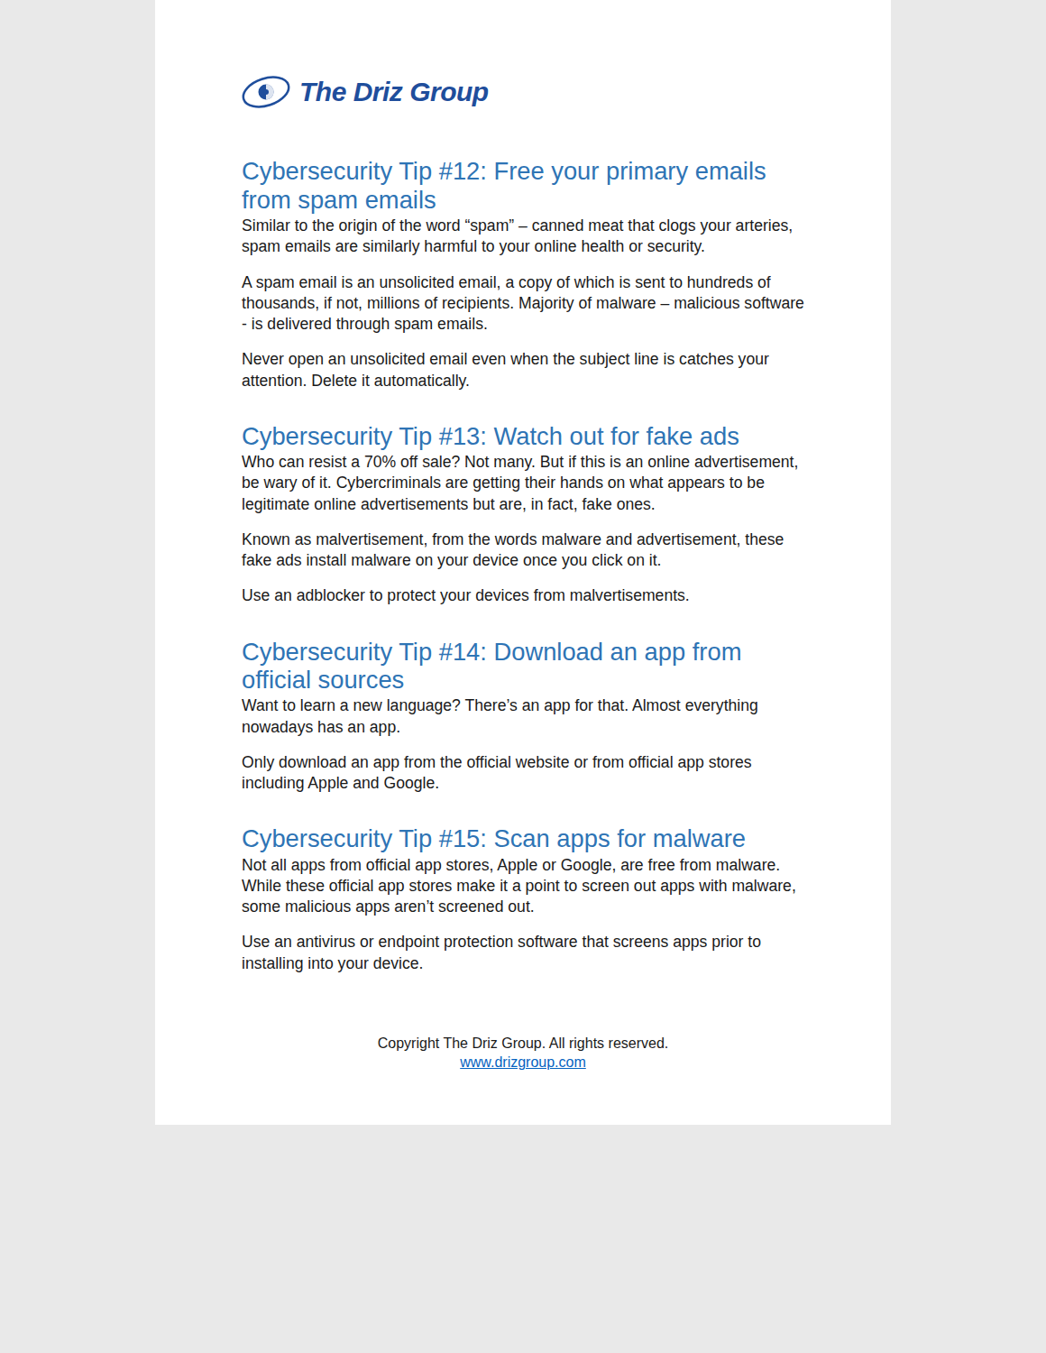The Driz Group
Cybersecurity Tip #12: Free your primary emails from spam emails
Similar to the origin of the word “spam” – canned meat that clogs your arteries, spam emails are similarly harmful to your online health or security.
A spam email is an unsolicited email, a copy of which is sent to hundreds of thousands, if not, millions of recipients. Majority of malware – malicious software - is delivered through spam emails.
Never open an unsolicited email even when the subject line is catches your attention. Delete it automatically.
Cybersecurity Tip #13: Watch out for fake ads
Who can resist a 70% off sale? Not many. But if this is an online advertisement, be wary of it. Cybercriminals are getting their hands on what appears to be legitimate online advertisements but are, in fact, fake ones.
Known as malvertisement, from the words malware and advertisement, these fake ads install malware on your device once you click on it.
Use an adblocker to protect your devices from malvertisements.
Cybersecurity Tip #14: Download an app from official sources
Want to learn a new language? There’s an app for that. Almost everything nowadays has an app.
Only download an app from the official website or from official app stores including Apple and Google.
Cybersecurity Tip #15: Scan apps for malware
Not all apps from official app stores, Apple or Google, are free from malware. While these official app stores make it a point to screen out apps with malware, some malicious apps aren’t screened out.
Use an antivirus or endpoint protection software that screens apps prior to installing into your device.
Copyright The Driz Group. All rights reserved.
www.drizgroup.com